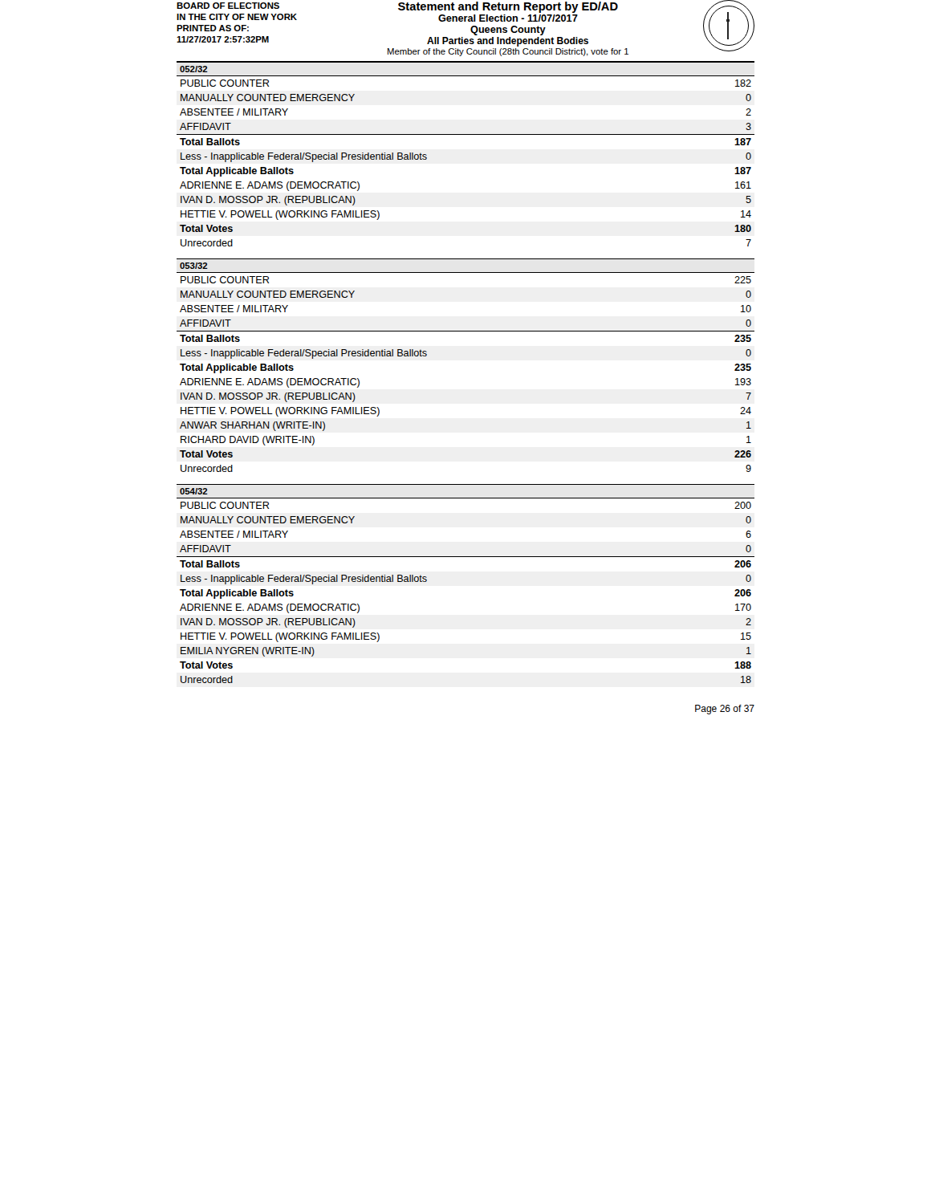BOARD OF ELECTIONS
IN THE CITY OF NEW YORK
PRINTED AS OF:
11/27/2017 2:57:32PM
Statement and Return Report by ED/AD
General Election - 11/07/2017
Queens County
All Parties and Independent Bodies
Member of the City Council (28th Council District), vote for 1
052/32
| PUBLIC COUNTER | 182 |
| MANUALLY COUNTED EMERGENCY | 0 |
| ABSENTEE / MILITARY | 2 |
| AFFIDAVIT | 3 |
| Total Ballots | 187 |
| Less - Inapplicable Federal/Special Presidential Ballots | 0 |
| Total Applicable Ballots | 187 |
| ADRIENNE E. ADAMS (DEMOCRATIC) | 161 |
| IVAN D. MOSSOP JR. (REPUBLICAN) | 5 |
| HETTIE V. POWELL (WORKING FAMILIES) | 14 |
| Total Votes | 180 |
| Unrecorded | 7 |
053/32
| PUBLIC COUNTER | 225 |
| MANUALLY COUNTED EMERGENCY | 0 |
| ABSENTEE / MILITARY | 10 |
| AFFIDAVIT | 0 |
| Total Ballots | 235 |
| Less - Inapplicable Federal/Special Presidential Ballots | 0 |
| Total Applicable Ballots | 235 |
| ADRIENNE E. ADAMS (DEMOCRATIC) | 193 |
| IVAN D. MOSSOP JR. (REPUBLICAN) | 7 |
| HETTIE V. POWELL (WORKING FAMILIES) | 24 |
| ANWAR SHARHAN (WRITE-IN) | 1 |
| RICHARD DAVID (WRITE-IN) | 1 |
| Total Votes | 226 |
| Unrecorded | 9 |
054/32
| PUBLIC COUNTER | 200 |
| MANUALLY COUNTED EMERGENCY | 0 |
| ABSENTEE / MILITARY | 6 |
| AFFIDAVIT | 0 |
| Total Ballots | 206 |
| Less - Inapplicable Federal/Special Presidential Ballots | 0 |
| Total Applicable Ballots | 206 |
| ADRIENNE E. ADAMS (DEMOCRATIC) | 170 |
| IVAN D. MOSSOP JR. (REPUBLICAN) | 2 |
| HETTIE V. POWELL (WORKING FAMILIES) | 15 |
| EMILIA NYGREN (WRITE-IN) | 1 |
| Total Votes | 188 |
| Unrecorded | 18 |
Page 26 of 37